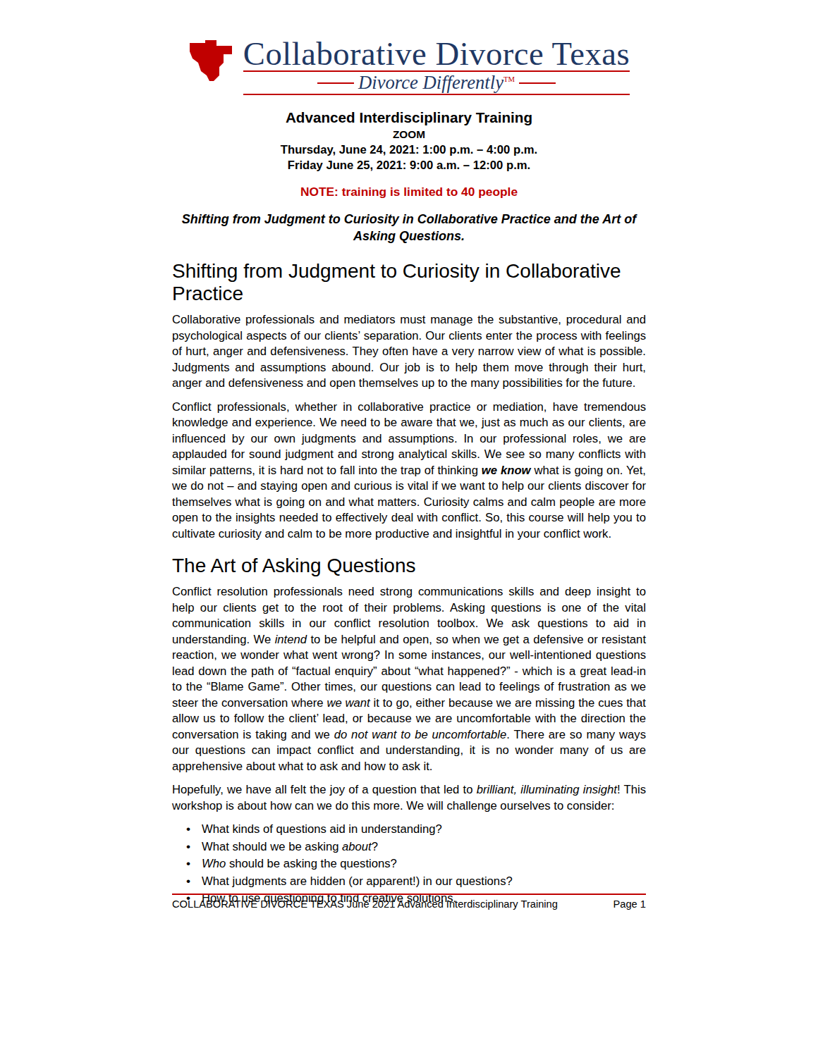Collaborative Divorce Texas
Divorce DifferentlyTM
Advanced Interdisciplinary Training
ZOOM
Thursday, June 24, 2021: 1:00 p.m. – 4:00 p.m.
Friday June 25, 2021: 9:00 a.m. – 12:00 p.m.
NOTE: training is limited to 40 people
Shifting from Judgment to Curiosity in Collaborative Practice and the Art of Asking Questions.
Shifting from Judgment to Curiosity in Collaborative Practice
Collaborative professionals and mediators must manage the substantive, procedural and psychological aspects of our clients’ separation. Our clients enter the process with feelings of hurt, anger and defensiveness. They often have a very narrow view of what is possible. Judgments and assumptions abound. Our job is to help them move through their hurt, anger and defensiveness and open themselves up to the many possibilities for the future.
Conflict professionals, whether in collaborative practice or mediation, have tremendous knowledge and experience. We need to be aware that we, just as much as our clients, are influenced by our own judgments and assumptions. In our professional roles, we are applauded for sound judgment and strong analytical skills. We see so many conflicts with similar patterns, it is hard not to fall into the trap of thinking we know what is going on. Yet, we do not – and staying open and curious is vital if we want to help our clients discover for themselves what is going on and what matters. Curiosity calms and calm people are more open to the insights needed to effectively deal with conflict. So, this course will help you to cultivate curiosity and calm to be more productive and insightful in your conflict work.
The Art of Asking Questions
Conflict resolution professionals need strong communications skills and deep insight to help our clients get to the root of their problems. Asking questions is one of the vital communication skills in our conflict resolution toolbox. We ask questions to aid in understanding. We intend to be helpful and open, so when we get a defensive or resistant reaction, we wonder what went wrong? In some instances, our well-intentioned questions lead down the path of “factual enquiry” about “what happened?” - which is a great lead-in to the “Blame Game”. Other times, our questions can lead to feelings of frustration as we steer the conversation where we want it to go, either because we are missing the cues that allow us to follow the client’ lead, or because we are uncomfortable with the direction the conversation is taking and we do not want to be uncomfortable. There are so many ways our questions can impact conflict and understanding, it is no wonder many of us are apprehensive about what to ask and how to ask it.
Hopefully, we have all felt the joy of a question that led to brilliant, illuminating insight! This workshop is about how can we do this more. We will challenge ourselves to consider:
What kinds of questions aid in understanding?
What should we be asking about?
Who should be asking the questions?
What judgments are hidden (or apparent!) in our questions?
How to use questioning to find creative solutions.
COLLABORATIVE DIVORCE TEXAS June 2021 Advanced Interdisciplinary Training Page 1